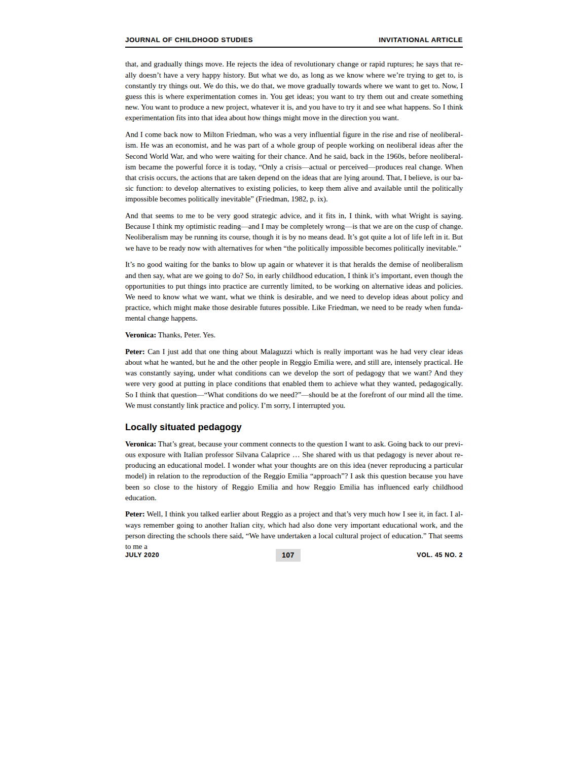Journal of Childhood Studies
Invitational Article
that, and gradually things move. He rejects the idea of revolutionary change or rapid ruptures; he says that really doesn’t have a very happy history. But what we do, as long as we know where we’re trying to get to, is constantly try things out. We do this, we do that, we move gradually towards where we want to get to. Now, I guess this is where experimentation comes in. You get ideas; you want to try them out and create something new. You want to produce a new project, whatever it is, and you have to try it and see what happens. So I think experimentation fits into that idea about how things might move in the direction you want.
And I come back now to Milton Friedman, who was a very influential figure in the rise and rise of neoliberalism. He was an economist, and he was part of a whole group of people working on neoliberal ideas after the Second World War, and who were waiting for their chance. And he said, back in the 1960s, before neoliberalism became the powerful force it is today, “Only a crisis—actual or perceived—produces real change. When that crisis occurs, the actions that are taken depend on the ideas that are lying around. That, I believe, is our basic function: to develop alternatives to existing policies, to keep them alive and available until the politically impossible becomes politically inevitable” (Friedman, 1982, p. ix).
And that seems to me to be very good strategic advice, and it fits in, I think, with what Wright is saying. Because I think my optimistic reading—and I may be completely wrong—is that we are on the cusp of change. Neoliberalism may be running its course, though it is by no means dead. It’s got quite a lot of life left in it. But we have to be ready now with alternatives for when “the politically impossible becomes politically inevitable.”
It’s no good waiting for the banks to blow up again or whatever it is that heralds the demise of neoliberalism and then say, what are we going to do? So, in early childhood education, I think it’s important, even though the opportunities to put things into practice are currently limited, to be working on alternative ideas and policies. We need to know what we want, what we think is desirable, and we need to develop ideas about policy and practice, which might make those desirable futures possible. Like Friedman, we need to be ready when fundamental change happens.
Veronica: Thanks, Peter. Yes.
Peter: Can I just add that one thing about Malaguzzi which is really important was he had very clear ideas about what he wanted, but he and the other people in Reggio Emilia were, and still are, intensely practical. He was constantly saying, under what conditions can we develop the sort of pedagogy that we want? And they were very good at putting in place conditions that enabled them to achieve what they wanted, pedagogically. So I think that question—“What conditions do we need?”—should be at the forefront of our mind all the time. We must constantly link practice and policy. I’m sorry, I interrupted you.
Locally situated pedagogy
Veronica: That’s great, because your comment connects to the question I want to ask. Going back to our previous exposure with Italian professor Silvana Calaprice … She shared with us that pedagogy is never about reproducing an educational model. I wonder what your thoughts are on this idea (never reproducing a particular model) in relation to the reproduction of the Reggio Emilia “approach”? I ask this question because you have been so close to the history of Reggio Emilia and how Reggio Emilia has influenced early childhood education.
Peter: Well, I think you talked earlier about Reggio as a project and that’s very much how I see it, in fact. I always remember going to another Italian city, which had also done very important educational work, and the person directing the schools there said, “We have undertaken a local cultural project of education.” That seems to me a
July 2020
107
Vol. 45 No. 2